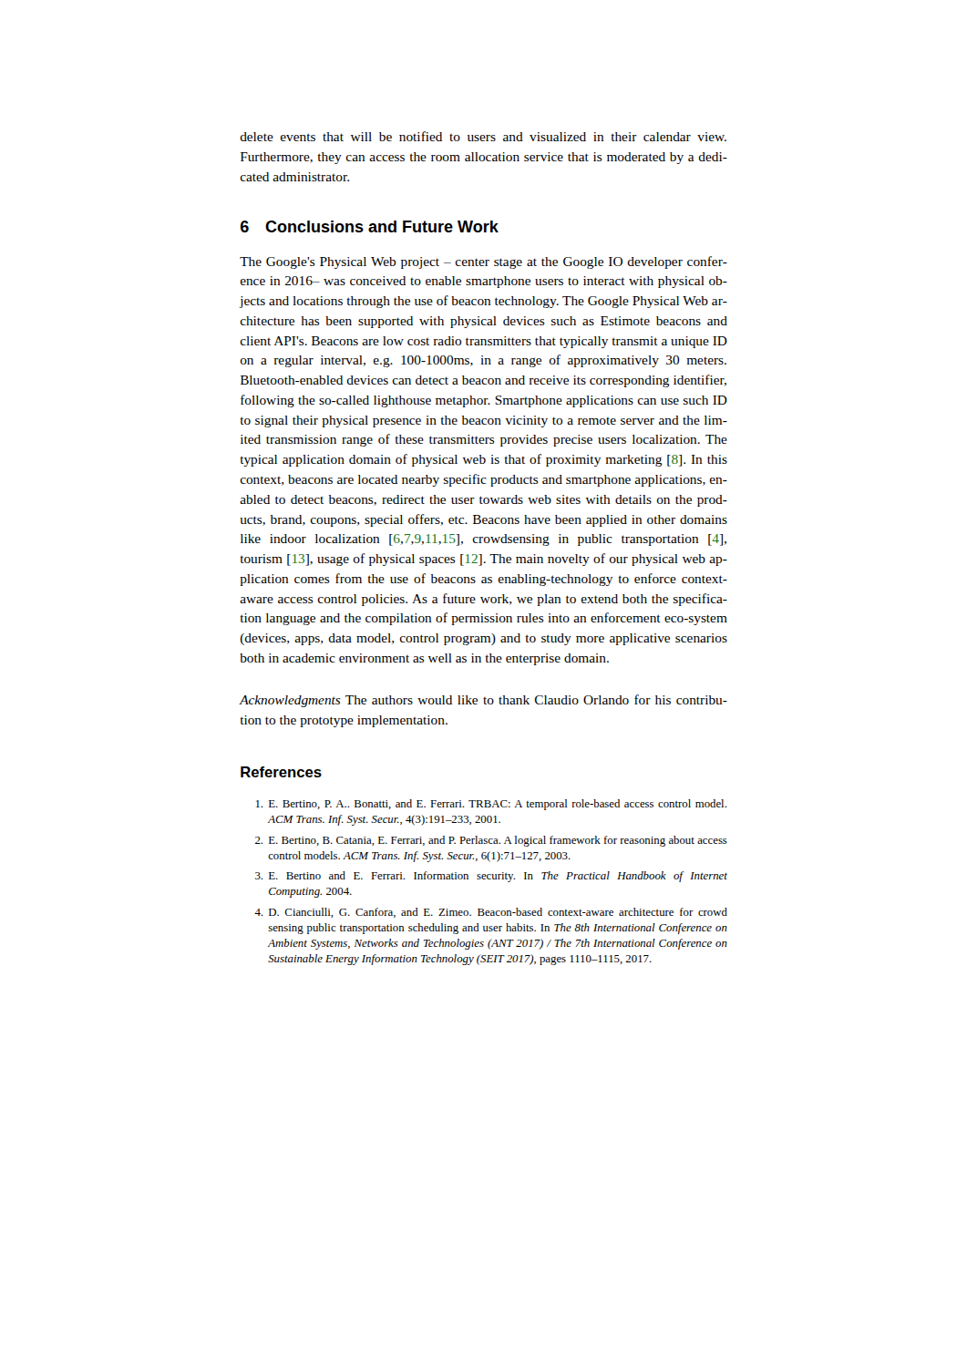delete events that will be notified to users and visualized in their calendar view. Furthermore, they can access the room allocation service that is moderated by a dedicated administrator.
6 Conclusions and Future Work
The Google's Physical Web project – center stage at the Google IO developer conference in 2016– was conceived to enable smartphone users to interact with physical objects and locations through the use of beacon technology. The Google Physical Web architecture has been supported with physical devices such as Estimote beacons and client API's. Beacons are low cost radio transmitters that typically transmit a unique ID on a regular interval, e.g. 100-1000ms, in a range of approximatively 30 meters. Bluetooth-enabled devices can detect a beacon and receive its corresponding identifier, following the so-called lighthouse metaphor. Smartphone applications can use such ID to signal their physical presence in the beacon vicinity to a remote server and the limited transmission range of these transmitters provides precise users localization. The typical application domain of physical web is that of proximity marketing [8]. In this context, beacons are located nearby specific products and smartphone applications, enabled to detect beacons, redirect the user towards web sites with details on the products, brand, coupons, special offers, etc. Beacons have been applied in other domains like indoor localization [6,7,9,11,15], crowdsensing in public transportation [4], tourism [13], usage of physical spaces [12]. The main novelty of our physical web application comes from the use of beacons as enabling-technology to enforce context-aware access control policies. As a future work, we plan to extend both the specification language and the compilation of permission rules into an enforcement eco-system (devices, apps, data model, control program) and to study more applicative scenarios both in academic environment as well as in the enterprise domain.
Acknowledgments The authors would like to thank Claudio Orlando for his contribution to the prototype implementation.
References
E. Bertino, P. A.. Bonatti, and E. Ferrari. TRBAC: A temporal role-based access control model. ACM Trans. Inf. Syst. Secur., 4(3):191–233, 2001.
E. Bertino, B. Catania, E. Ferrari, and P. Perlasca. A logical framework for reasoning about access control models. ACM Trans. Inf. Syst. Secur., 6(1):71–127, 2003.
E. Bertino and E. Ferrari. Information security. In The Practical Handbook of Internet Computing. 2004.
D. Cianciulli, G. Canfora, and E. Zimeo. Beacon-based context-aware architecture for crowd sensing public transportation scheduling and user habits. In The 8th International Conference on Ambient Systems, Networks and Technologies (ANT 2017) / The 7th International Conference on Sustainable Energy Information Technology (SEIT 2017), pages 1110–1115, 2017.